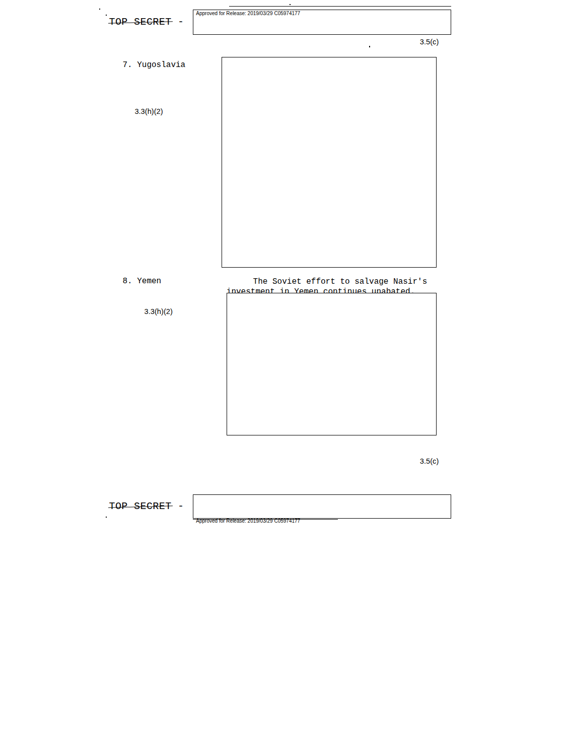TOP SECRET -
Approved for Release: 2019/03/29 C05974177
3.5(c)
7. Yugoslavia
3.3(h)(2)
8. Yemen
3.3(h)(2)
The Soviet effort to salvage Nasir's investment in Yemen continues unabated.
3.5(c)
TOP SECRET -
Approved for Release: 2019/03/29 C05974177